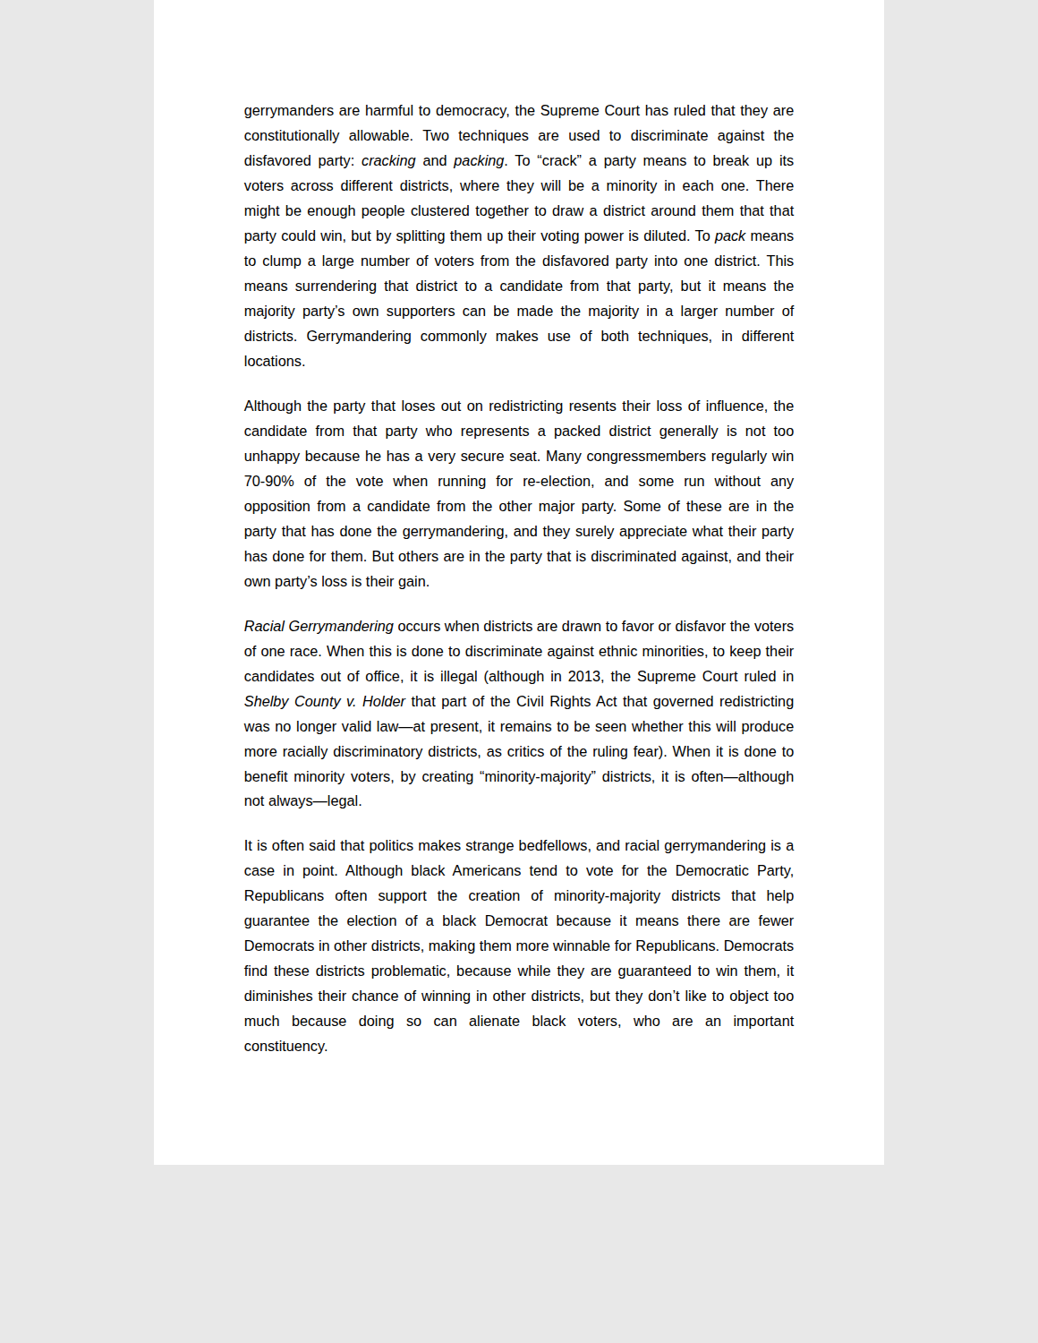gerrymanders are harmful to democracy, the Supreme Court has ruled that they are constitutionally allowable. Two techniques are used to discriminate against the disfavored party: cracking and packing. To “crack” a party means to break up its voters across different districts, where they will be a minority in each one. There might be enough people clustered together to draw a district around them that that party could win, but by splitting them up their voting power is diluted. To pack means to clump a large number of voters from the disfavored party into one district. This means surrendering that district to a candidate from that party, but it means the majority party’s own supporters can be made the majority in a larger number of districts. Gerrymandering commonly makes use of both techniques, in different locations.
Although the party that loses out on redistricting resents their loss of influence, the candidate from that party who represents a packed district generally is not too unhappy because he has a very secure seat. Many congressmembers regularly win 70-90% of the vote when running for re-election, and some run without any opposition from a candidate from the other major party. Some of these are in the party that has done the gerrymandering, and they surely appreciate what their party has done for them. But others are in the party that is discriminated against, and their own party’s loss is their gain.
Racial Gerrymandering occurs when districts are drawn to favor or disfavor the voters of one race. When this is done to discriminate against ethnic minorities, to keep their candidates out of office, it is illegal (although in 2013, the Supreme Court ruled in Shelby County v. Holder that part of the Civil Rights Act that governed redistricting was no longer valid law—at present, it remains to be seen whether this will produce more racially discriminatory districts, as critics of the ruling fear). When it is done to benefit minority voters, by creating “minority-majority” districts, it is often—although not always—legal.
It is often said that politics makes strange bedfellows, and racial gerrymandering is a case in point. Although black Americans tend to vote for the Democratic Party, Republicans often support the creation of minority-majority districts that help guarantee the election of a black Democrat because it means there are fewer Democrats in other districts, making them more winnable for Republicans. Democrats find these districts problematic, because while they are guaranteed to win them, it diminishes their chance of winning in other districts, but they don’t like to object too much because doing so can alienate black voters, who are an important constituency.